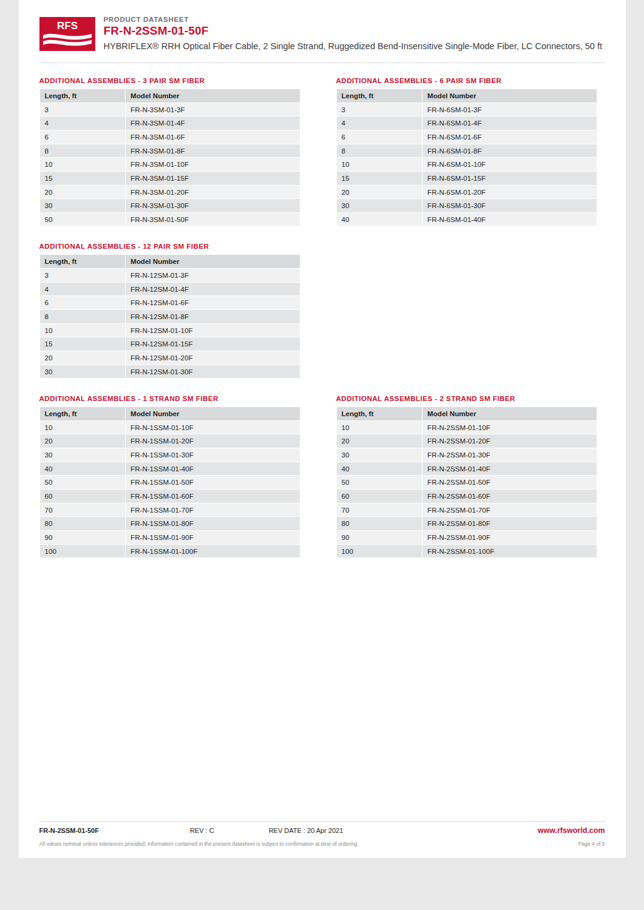RFS
PRODUCT DATASHEET
FR-N-2SSM-01-50F
HYBRIFLEX® RRH Optical Fiber Cable, 2 Single Strand, Ruggedized Bend-Insensitive Single-Mode Fiber, LC Connectors, 50 ft
Additional Assemblies - 3 Pair SM Fiber
| Length, ft | Model Number |
| --- | --- |
| 3 | FR-N-3SM-01-3F |
| 4 | FR-N-3SM-01-4F |
| 6 | FR-N-3SM-01-6F |
| 8 | FR-N-3SM-01-8F |
| 10 | FR-N-3SM-01-10F |
| 15 | FR-N-3SM-01-15F |
| 20 | FR-N-3SM-01-20F |
| 30 | FR-N-3SM-01-30F |
| 50 | FR-N-3SM-01-50F |
Additional Assemblies - 6 Pair SM Fiber
| Length, ft | Model Number |
| --- | --- |
| 3 | FR-N-6SM-01-3F |
| 4 | FR-N-6SM-01-4F |
| 6 | FR-N-6SM-01-6F |
| 8 | FR-N-6SM-01-8F |
| 10 | FR-N-6SM-01-10F |
| 15 | FR-N-6SM-01-15F |
| 20 | FR-N-6SM-01-20F |
| 30 | FR-N-6SM-01-30F |
| 40 | FR-N-6SM-01-40F |
Additional Assemblies - 12 Pair SM Fiber
| Length, ft | Model Number |
| --- | --- |
| 3 | FR-N-12SM-01-3F |
| 4 | FR-N-12SM-01-4F |
| 6 | FR-N-12SM-01-6F |
| 8 | FR-N-12SM-01-8F |
| 10 | FR-N-12SM-01-10F |
| 15 | FR-N-12SM-01-15F |
| 20 | FR-N-12SM-01-20F |
| 30 | FR-N-12SM-01-30F |
Additional Assemblies - 1 Strand SM Fiber
| Length, ft | Model Number |
| --- | --- |
| 10 | FR-N-1SSM-01-10F |
| 20 | FR-N-1SSM-01-20F |
| 30 | FR-N-1SSM-01-30F |
| 40 | FR-N-1SSM-01-40F |
| 50 | FR-N-1SSM-01-50F |
| 60 | FR-N-1SSM-01-60F |
| 70 | FR-N-1SSM-01-70F |
| 80 | FR-N-1SSM-01-80F |
| 90 | FR-N-1SSM-01-90F |
| 100 | FR-N-1SSM-01-100F |
Additional Assemblies - 2 Strand SM Fiber
| Length, ft | Model Number |
| --- | --- |
| 10 | FR-N-2SSM-01-10F |
| 20 | FR-N-2SSM-01-20F |
| 30 | FR-N-2SSM-01-30F |
| 40 | FR-N-2SSM-01-40F |
| 50 | FR-N-2SSM-01-50F |
| 60 | FR-N-2SSM-01-60F |
| 70 | FR-N-2SSM-01-70F |
| 80 | FR-N-2SSM-01-80F |
| 90 | FR-N-2SSM-01-90F |
| 100 | FR-N-2SSM-01-100F |
FR-N-2SSM-01-50F REV : C REV DATE : 20 Apr 2021 www.rfsworld.com
All values nominal unless tolerances provided; information contained in the present datasheet is subject to confirmation at time of ordering
Page 4 of 5